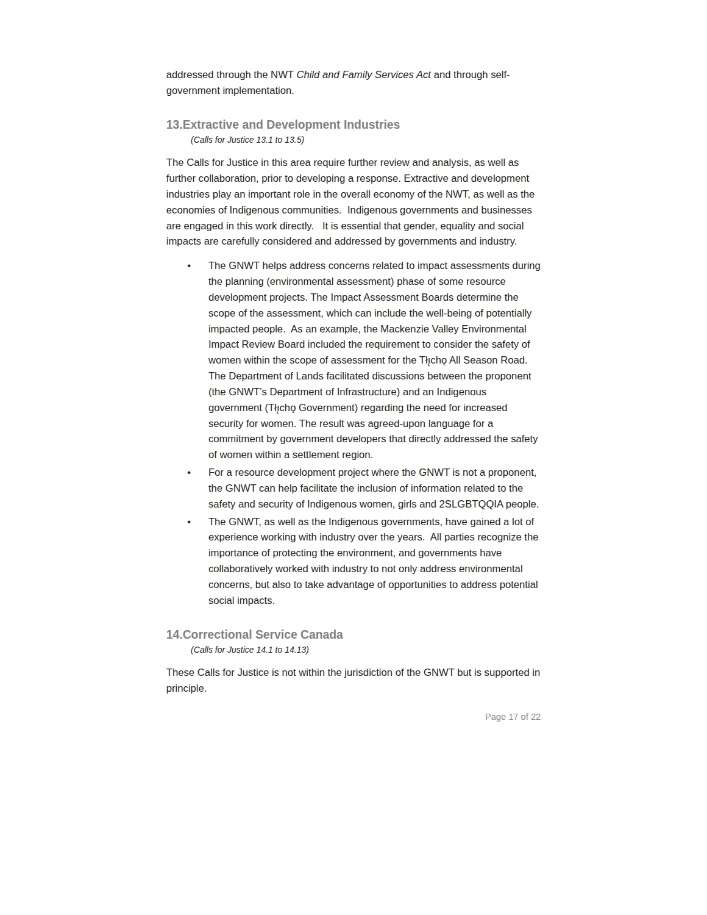addressed through the NWT Child and Family Services Act and through self-government implementation.
13.Extractive and Development Industries
(Calls for Justice 13.1 to 13.5)
The Calls for Justice in this area require further review and analysis, as well as further collaboration, prior to developing a response. Extractive and development industries play an important role in the overall economy of the NWT, as well as the economies of Indigenous communities. Indigenous governments and businesses are engaged in this work directly. It is essential that gender, equality and social impacts are carefully considered and addressed by governments and industry.
The GNWT helps address concerns related to impact assessments during the planning (environmental assessment) phase of some resource development projects. The Impact Assessment Boards determine the scope of the assessment, which can include the well-being of potentially impacted people. As an example, the Mackenzie Valley Environmental Impact Review Board included the requirement to consider the safety of women within the scope of assessment for the Tłı̨chǫ All Season Road. The Department of Lands facilitated discussions between the proponent (the GNWT’s Department of Infrastructure) and an Indigenous government (Tłı̨chǫ Government) regarding the need for increased security for women. The result was agreed-upon language for a commitment by government developers that directly addressed the safety of women within a settlement region.
For a resource development project where the GNWT is not a proponent, the GNWT can help facilitate the inclusion of information related to the safety and security of Indigenous women, girls and 2SLGBTQQIA people.
The GNWT, as well as the Indigenous governments, have gained a lot of experience working with industry over the years. All parties recognize the importance of protecting the environment, and governments have collaboratively worked with industry to not only address environmental concerns, but also to take advantage of opportunities to address potential social impacts.
14.Correctional Service Canada
(Calls for Justice 14.1 to 14.13)
These Calls for Justice is not within the jurisdiction of the GNWT but is supported in principle.
Page 17 of 22